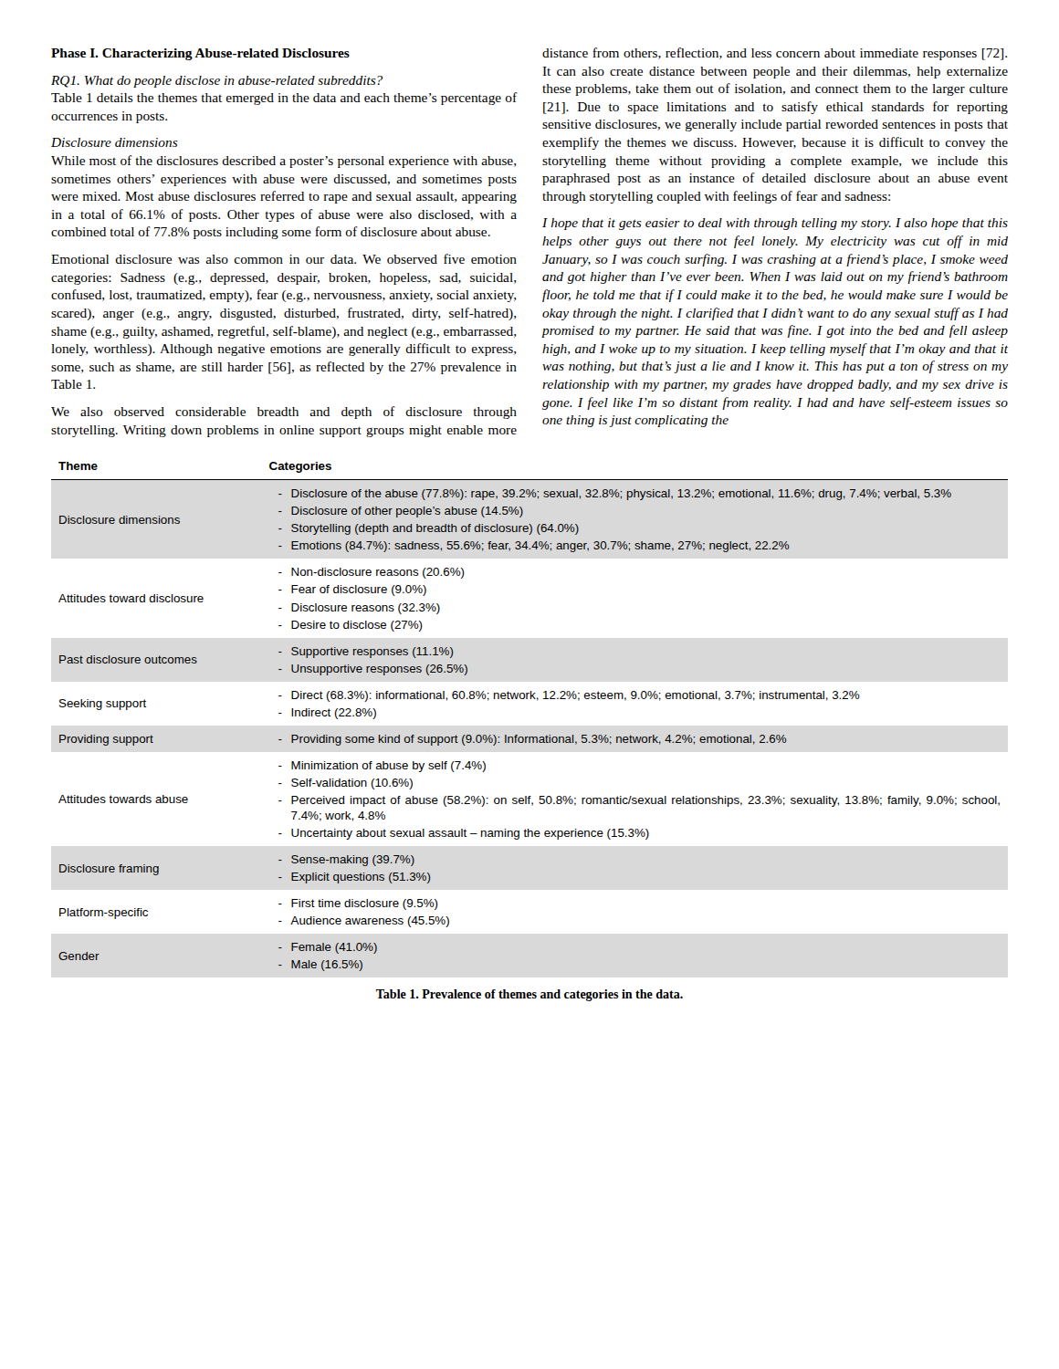Phase I. Characterizing Abuse-related Disclosures
RQ1. What do people disclose in abuse-related subreddits?
Table 1 details the themes that emerged in the data and each theme’s percentage of occurrences in posts.
Disclosure dimensions
While most of the disclosures described a poster’s personal experience with abuse, sometimes others’ experiences with abuse were discussed, and sometimes posts were mixed. Most abuse disclosures referred to rape and sexual assault, appearing in a total of 66.1% of posts. Other types of abuse were also disclosed, with a combined total of 77.8% posts including some form of disclosure about abuse.
Emotional disclosure was also common in our data. We observed five emotion categories: Sadness (e.g., depressed, despair, broken, hopeless, sad, suicidal, confused, lost, traumatized, empty), fear (e.g., nervousness, anxiety, social anxiety, scared), anger (e.g., angry, disgusted, disturbed, frustrated, dirty, self-hatred), shame (e.g., guilty, ashamed, regretful, self-blame), and neglect (e.g., embarrassed, lonely, worthless). Although negative emotions are generally difficult to express, some, such as shame, are still harder [56], as reflected by the 27% prevalence in Table 1.
We also observed considerable breadth and depth of disclosure through storytelling. Writing down problems in online support groups might enable more distance from others, reflection, and less concern about immediate responses [72]. It can also create distance between people and their dilemmas, help externalize these problems, take them out of isolation, and connect them to the larger culture [21]. Due to space limitations and to satisfy ethical standards for reporting sensitive disclosures, we generally include partial reworded sentences in posts that exemplify the themes we discuss. However, because it is difficult to convey the storytelling theme without providing a complete example, we include this paraphrased post as an instance of detailed disclosure about an abuse event through storytelling coupled with feelings of fear and sadness:
I hope that it gets easier to deal with through telling my story. I also hope that this helps other guys out there not feel lonely. My electricity was cut off in mid January, so I was couch surfing. I was crashing at a friend’s place, I smoke weed and got higher than I’ve ever been. When I was laid out on my friend’s bathroom floor, he told me that if I could make it to the bed, he would make sure I would be okay through the night. I clarified that I didn’t want to do any sexual stuff as I had promised to my partner. He said that was fine. I got into the bed and fell asleep high, and I woke up to my situation. I keep telling myself that I’m okay and that it was nothing, but that’s just a lie and I know it. This has put a ton of stress on my relationship with my partner, my grades have dropped badly, and my sex drive is gone. I feel like I’m so distant from reality. I had and have self-esteem issues so one thing is just complicating the
| Theme | Categories |
| --- | --- |
| Disclosure dimensions | Disclosure of the abuse (77.8%): rape, 39.2%; sexual, 32.8%; physical, 13.2%; emotional, 11.6%; drug, 7.4%; verbal, 5.3% Disclosure of other people’s abuse (14.5%) Storytelling (depth and breadth of disclosure) (64.0%) Emotions (84.7%): sadness, 55.6%; fear, 34.4%; anger, 30.7%; shame, 27%; neglect, 22.2% |
| Attitudes toward disclosure | Non-disclosure reasons (20.6%) Fear of disclosure (9.0%) Disclosure reasons (32.3%) Desire to disclose (27%) |
| Past disclosure outcomes | Supportive responses (11.1%) Unsupportive responses (26.5%) |
| Seeking support | Direct (68.3%): informational, 60.8%; network, 12.2%; esteem, 9.0%; emotional, 3.7%; instrumental, 3.2% Indirect (22.8%) |
| Providing support | Providing some kind of support (9.0%): Informational, 5.3%; network, 4.2%; emotional, 2.6% |
| Attitudes towards abuse | Minimization of abuse by self (7.4%) Self-validation (10.6%) Perceived impact of abuse (58.2%): on self, 50.8%; romantic/sexual relationships, 23.3%; sexuality, 13.8%; family, 9.0%; school, 7.4%; work, 4.8% Uncertainty about sexual assault – naming the experience (15.3%) |
| Disclosure framing | Sense-making (39.7%) Explicit questions (51.3%) |
| Platform-specific | First time disclosure (9.5%) Audience awareness (45.5%) |
| Gender | Female (41.0%) Male (16.5%) |
Table 1. Prevalence of themes and categories in the data.